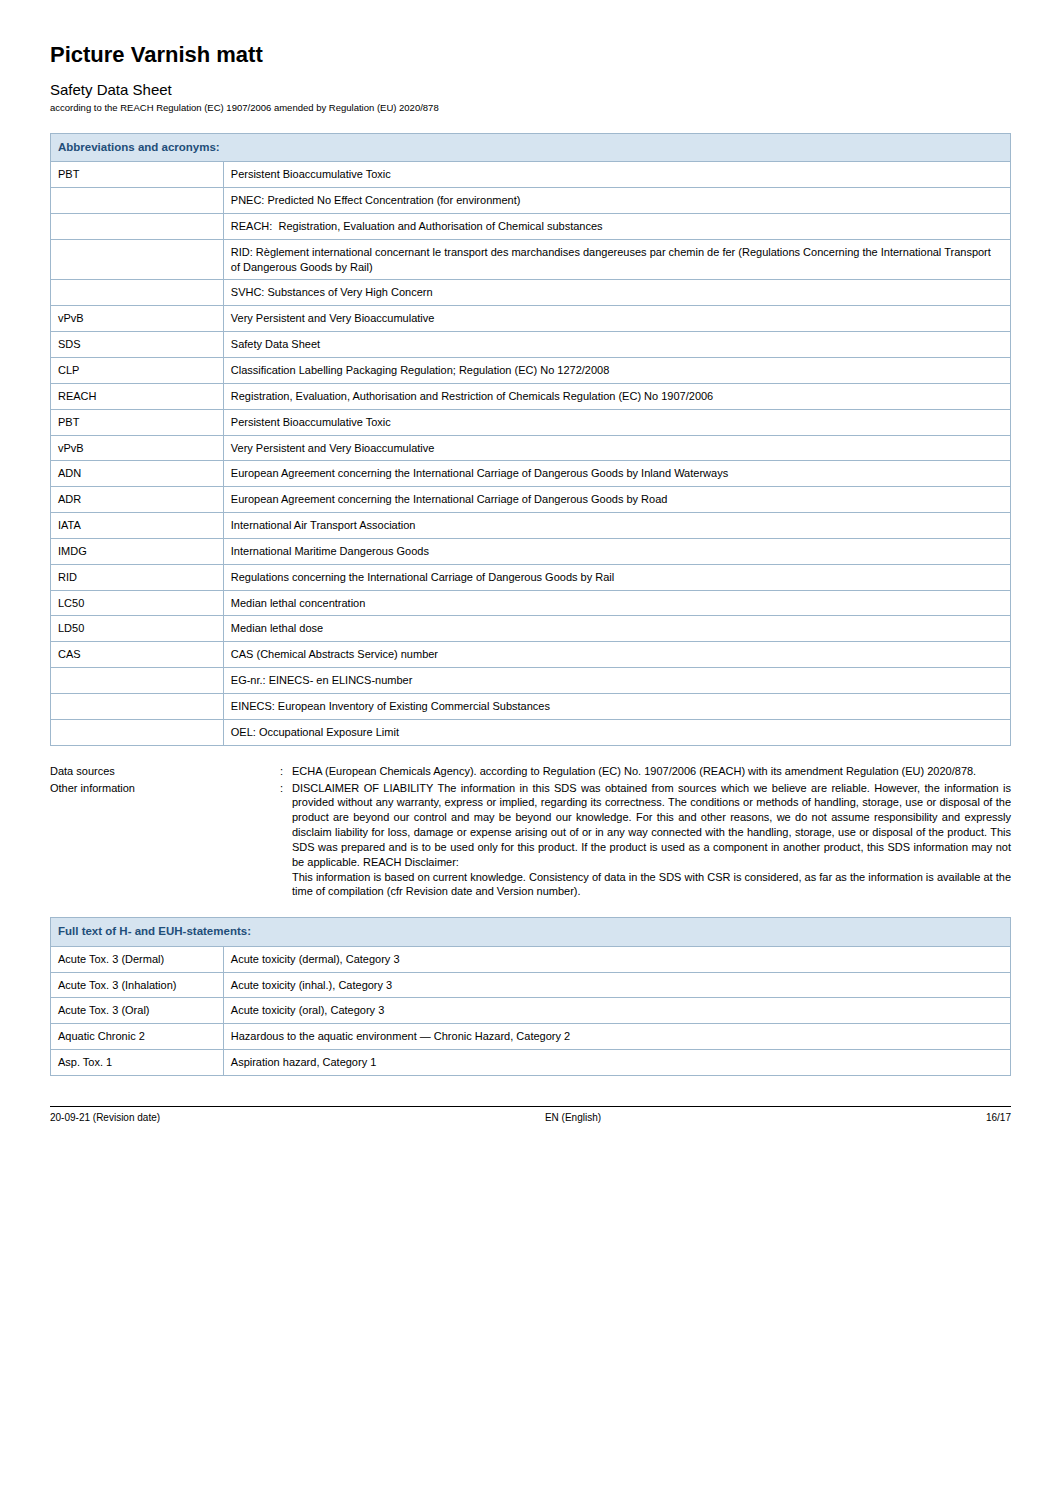Picture Varnish matt
Safety Data Sheet
according to the REACH Regulation (EC) 1907/2006 amended by Regulation (EU) 2020/878
| Abbreviations and acronyms: |
| --- |
| PBT | Persistent Bioaccumulative Toxic |
| | PNEC: Predicted No Effect Concentration (for environment) |
| | REACH: Registration, Evaluation and Authorisation of Chemical substances |
| | RID: Règlement international concernant le transport des marchandises dangereuses par chemin de fer (Regulations Concerning the International Transport of Dangerous Goods by Rail) |
| | SVHC: Substances of Very High Concern |
| vPvB | Very Persistent and Very Bioaccumulative |
| SDS | Safety Data Sheet |
| CLP | Classification Labelling Packaging Regulation; Regulation (EC) No 1272/2008 |
| REACH | Registration, Evaluation, Authorisation and Restriction of Chemicals Regulation (EC) No 1907/2006 |
| PBT | Persistent Bioaccumulative Toxic |
| vPvB | Very Persistent and Very Bioaccumulative |
| ADN | European Agreement concerning the International Carriage of Dangerous Goods by Inland Waterways |
| ADR | European Agreement concerning the International Carriage of Dangerous Goods by Road |
| IATA | International Air Transport Association |
| IMDG | International Maritime Dangerous Goods |
| RID | Regulations concerning the International Carriage of Dangerous Goods by Rail |
| LC50 | Median lethal concentration |
| LD50 | Median lethal dose |
| CAS | CAS (Chemical Abstracts Service) number |
| | EG-nr.: EINECS- en ELINCS-number |
| | EINECS: European Inventory of Existing Commercial Substances |
| | OEL: Occupational Exposure Limit |
Data sources
:
ECHA (European Chemicals Agency). according to Regulation (EC) No. 1907/2006 (REACH) with its amendment Regulation (EU) 2020/878.
Other information
:
DISCLAIMER OF LIABILITY The information in this SDS was obtained from sources which we believe are reliable. However, the information is provided without any warranty, express or implied, regarding its correctness. The conditions or methods of handling, storage, use or disposal of the product are beyond our control and may be beyond our knowledge. For this and other reasons, we do not assume responsibility and expressly disclaim liability for loss, damage or expense arising out of or in any way connected with the handling, storage, use or disposal of the product. This SDS was prepared and is to be used only for this product. If the product is used as a component in another product, this SDS information may not be applicable. REACH Disclaimer:
This information is based on current knowledge. Consistency of data in the SDS with CSR is considered, as far as the information is available at the time of compilation (cfr Revision date and Version number).
| Full text of H- and EUH-statements: |
| --- |
| Acute Tox. 3 (Dermal) | Acute toxicity (dermal), Category 3 |
| Acute Tox. 3 (Inhalation) | Acute toxicity (inhal.), Category 3 |
| Acute Tox. 3 (Oral) | Acute toxicity (oral), Category 3 |
| Aquatic Chronic 2 | Hazardous to the aquatic environment — Chronic Hazard, Category 2 |
| Asp. Tox. 1 | Aspiration hazard, Category 1 |
20-09-21 (Revision date)
EN (English)
16/17